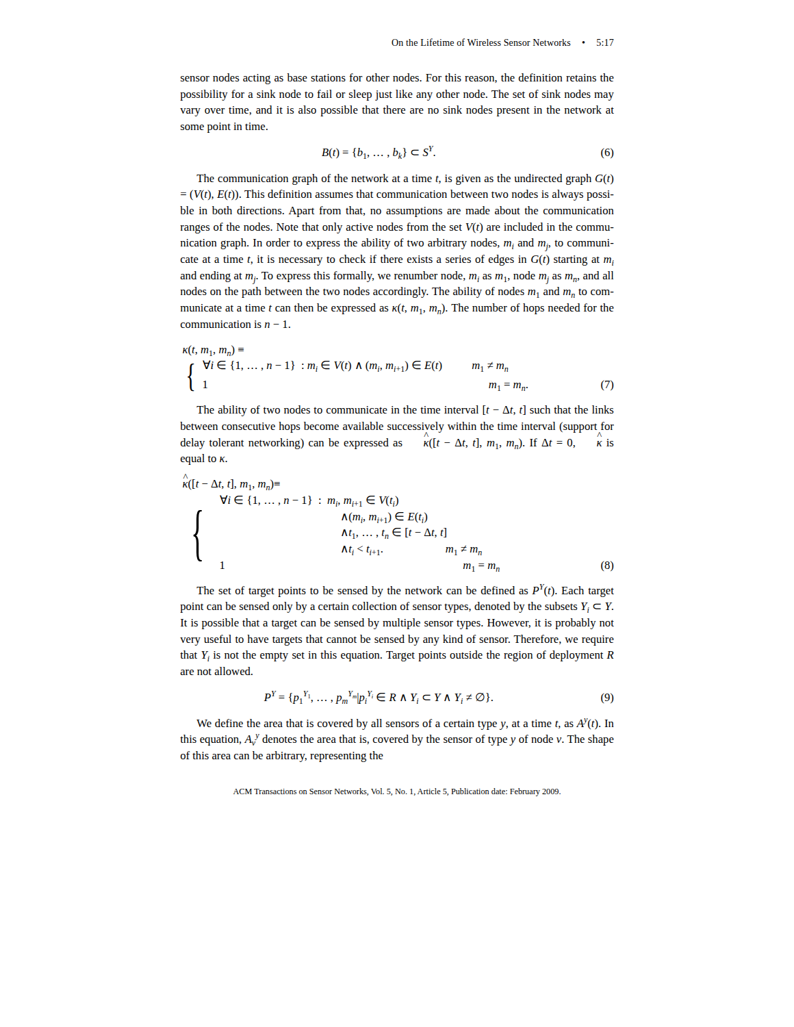On the Lifetime of Wireless Sensor Networks • 5:17
sensor nodes acting as base stations for other nodes. For this reason, the definition retains the possibility for a sink node to fail or sleep just like any other node. The set of sink nodes may vary over time, and it is also possible that there are no sink nodes present in the network at some point in time.
B(t) = {b1, … , bk} ⊂ SY.
(6)
The communication graph of the network at a time t, is given as the undirected graph G(t) = (V(t), E(t)). This definition assumes that communication between two nodes is always possible in both directions. Apart from that, no assumptions are made about the communication ranges of the nodes. Note that only active nodes from the set V(t) are included in the communication graph. In order to express the ability of two arbitrary nodes, mi and mj, to communicate at a time t, it is necessary to check if there exists a series of edges in G(t) starting at mi and ending at mj. To express this formally, we renumber node, mi as m1, node mj as mn, and all nodes on the path between the two nodes accordingly. The ability of nodes m1 and mn to communicate at a time t can then be expressed as κ(t, m1, mn). The number of hops needed for the communication is n − 1.
κ(t, m1, mn) ≡ { ∀i ∈ {1, … , n − 1} : mi ∈ V(t) ∧ (mi, mi+1) ∈ E(t) m1 ≠ mn 1 m1 = mn.
(7)
The ability of two nodes to communicate in the time interval [t − Δt, t] such that the links between consecutive hops become available successively within the time interval (support for delay tolerant networking) can be expressed as κ([t − Δt, t], m1, mn). If Δt = 0, κ is equal to κ.
κ([t − Δt, t], m1, mn)≡ { ∀i ∈ {1, … , n − 1} : mi, mi+1 ∈ V(ti) ∧(mi, mi+1) ∈ E(ti) ∧t1, … , tn ∈ [t − Δt, t] ∧ti < ti+1. m1 ≠ mn 1 m1 = mn
(8)
The set of target points to be sensed by the network can be defined as PY(t). Each target point can be sensed only by a certain collection of sensor types, denoted by the subsets Yi ⊂ Y. It is possible that a target can be sensed by multiple sensor types. However, it is probably not very useful to have targets that cannot be sensed by any kind of sensor. Therefore, we require that Yi is not the empty set in this equation. Target points outside the region of deployment R are not allowed.
PY = {p1Y1, … , pmYm|piYi ∈ R ∧ Yi ⊂ Y ∧ Yi ≠ ∅}.
(9)
We define the area that is covered by all sensors of a certain type y, at a time t, as Ay(t). In this equation, Avy denotes the area that is, covered by the sensor of type y of node v. The shape of this area can be arbitrary, representing the
ACM Transactions on Sensor Networks, Vol. 5, No. 1, Article 5, Publication date: February 2009.